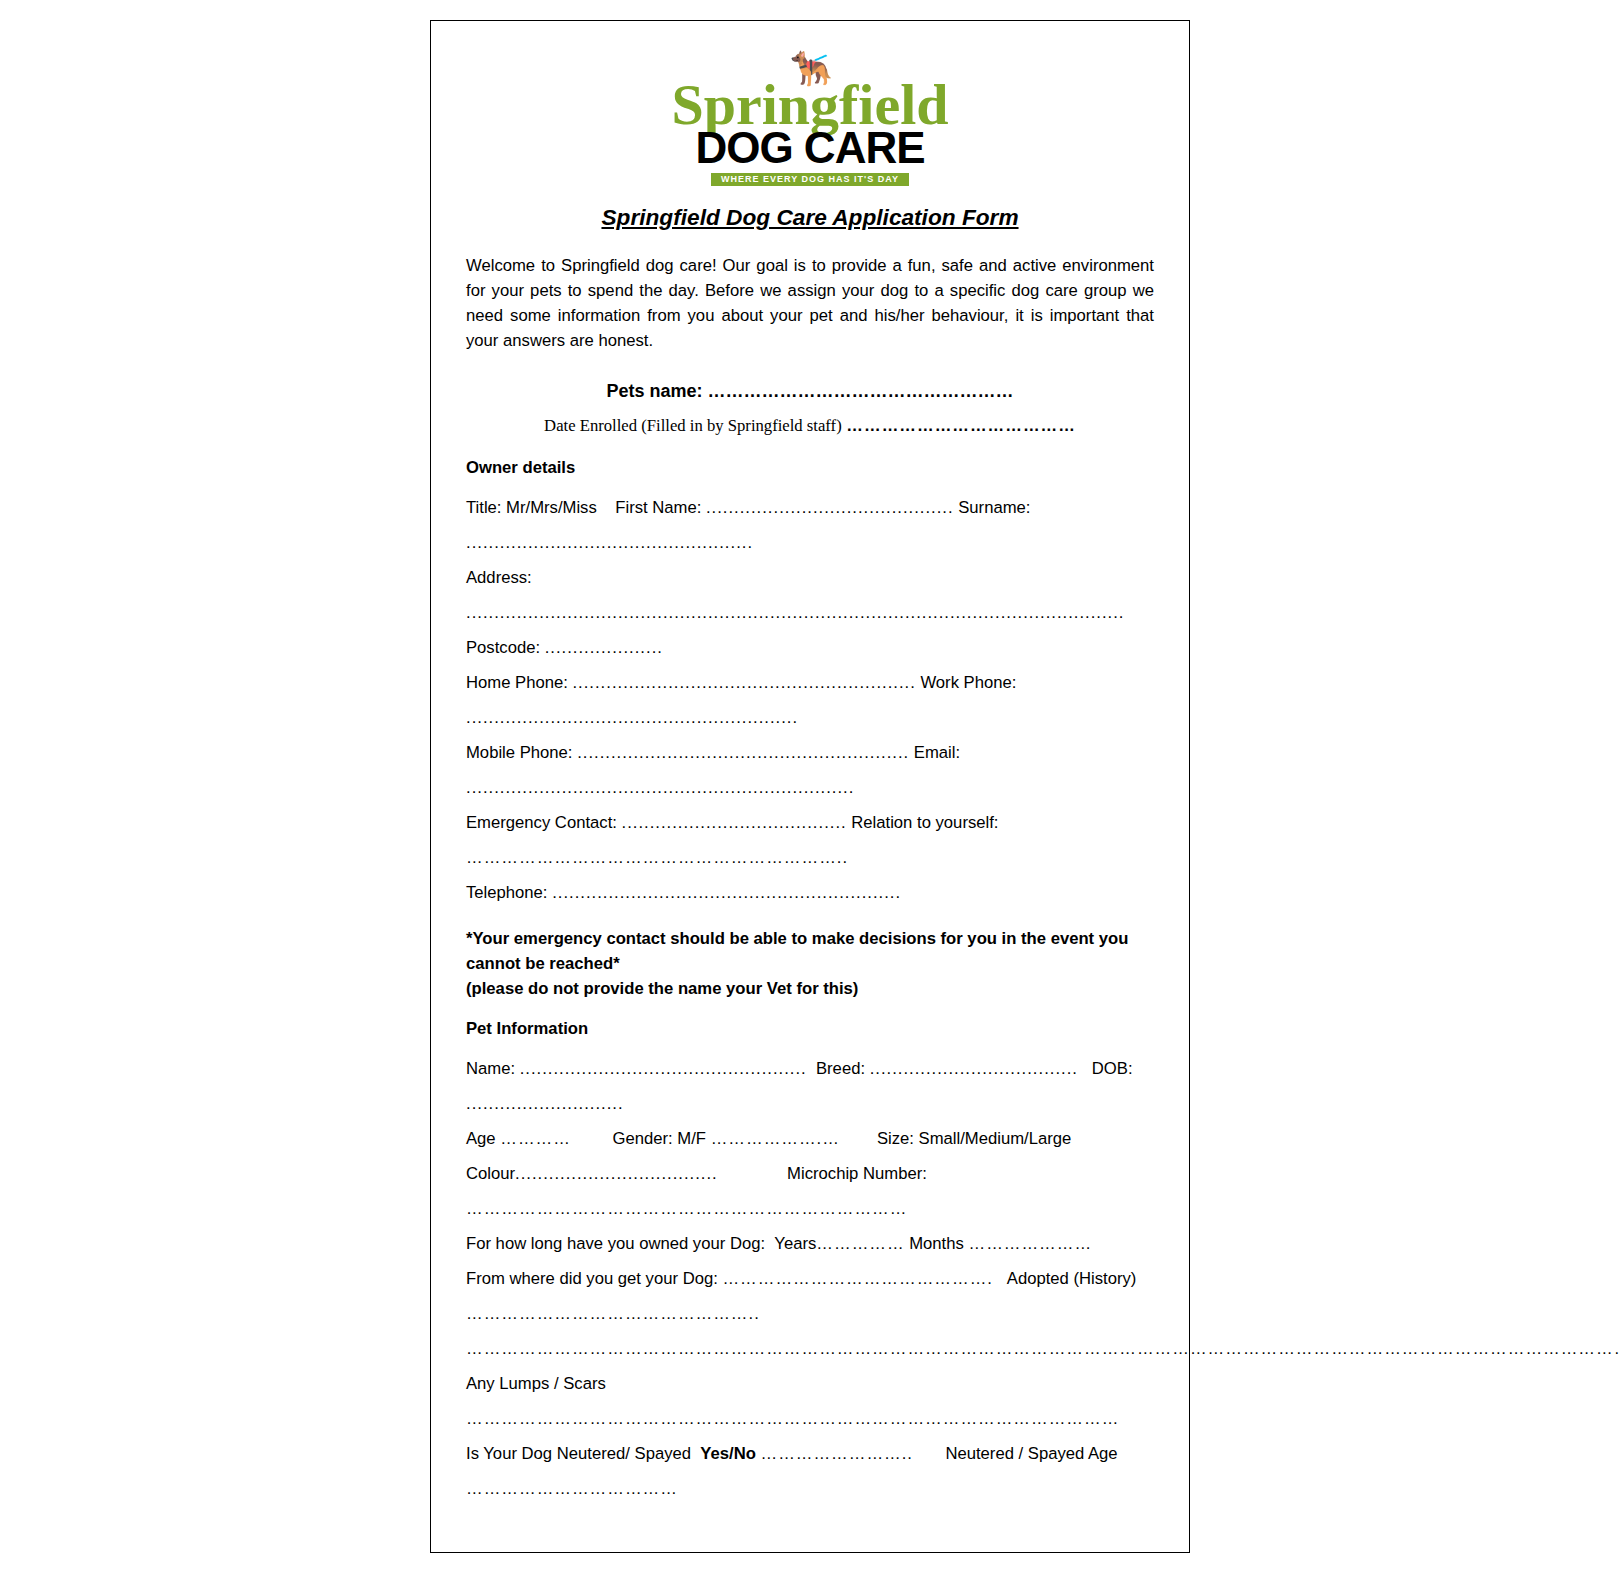🐕‍🦺
Springfield
DOG CARE
WHERE EVERY DOG HAS IT'S DAY
Springfield Dog Care Application Form
Welcome to Springfield dog care! Our goal is to provide a fun, safe and active environment for your pets to spend the day. Before we assign your dog to a specific dog care group we need some information from you about your pet and his/her behaviour, it is important that your answers are honest.
Pets name: ……………………………………………
Date Enrolled (Filled in by Springfield staff) …………………………………
Owner details
Title: Mr/Mrs/Miss First Name: ............................................ Surname: ...................................................
Address: ..................................................................................................................... Postcode: .....................
Home Phone: ............................................................. Work Phone: ...........................................................
Mobile Phone: ........................................................... Email: .....................................................................
Emergency Contact: ........................................ Relation to yourself: ………………………………………………………..
Telephone: ..............................................................
*Your emergency contact should be able to make decisions for you in the event you cannot be reached*
(please do not provide the name your Vet for this)
Pet Information
Name: ................................................... Breed: ..................................... DOB: ............................
Age ………… Gender: M/F ……………….… Size: Small/Medium/Large
Colour.................................... Microchip Number: …………………………………………………………………
For how long have you owned your Dog: Years…………… Months …………………
From where did you get your Dog: ………………………………………. Adopted (History) …………………………………………..
…………………………………………………………………………………………………………………………………………………………………………………………..
Any Lumps / Scars …………………………………………………………………………………………………
Is Your Dog Neutered/ Spayed Yes/No …………………….. Neutered / Spayed Age ………………………………